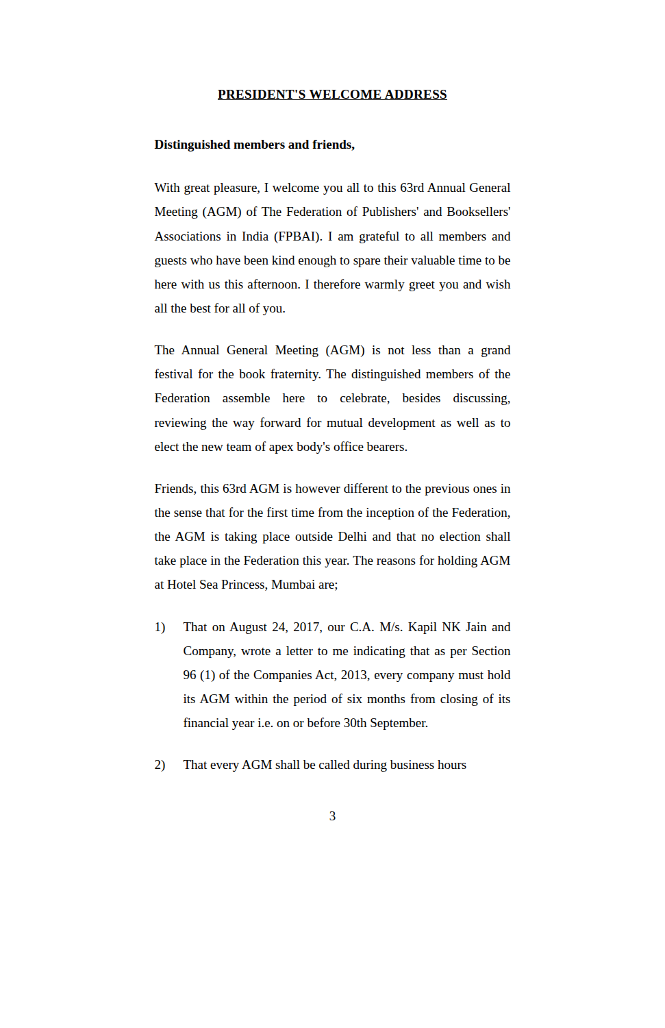PRESIDENT'S WELCOME ADDRESS
Distinguished members and friends,
With great pleasure, I welcome you all to this 63rd Annual General Meeting (AGM) of The Federation of Publishers' and Booksellers' Associations in India (FPBAI). I am grateful to all members and guests who have been kind enough to spare their valuable time to be here with us this afternoon. I therefore warmly greet you and wish all the best for all of you.
The Annual General Meeting (AGM) is not less than a grand festival for the book fraternity. The distinguished members of the Federation assemble here to celebrate, besides discussing, reviewing the way forward for mutual development as well as to elect the new team of apex body's office bearers.
Friends, this 63rd AGM is however different to the previous ones in the sense that for the first time from the inception of the Federation, the AGM is taking place outside Delhi and that no election shall take place in the Federation this year. The reasons for holding AGM at Hotel Sea Princess, Mumbai are;
That on August 24, 2017, our C.A. M/s. Kapil NK Jain and Company, wrote a letter to me indicating that as per Section 96 (1) of the Companies Act, 2013, every company must hold its AGM within the period of six months from closing of its financial year i.e. on or before 30th September.
That every AGM shall be called during business hours
3